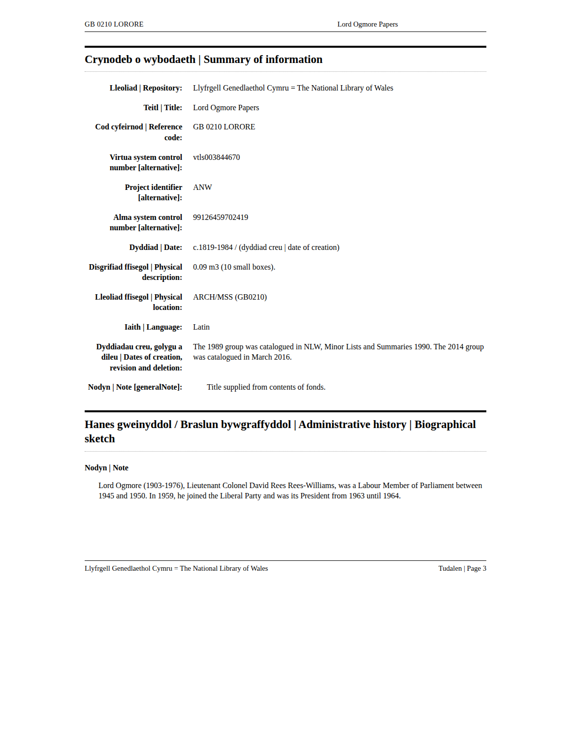GB 0210 LORORE Lord Ogmore Papers
Crynodeb o wybodaeth | Summary of information
| Lleoliad / Repository: | Llyfrgell Genedlaethol Cymru = The National Library of Wales |
| Teitl / Title: | Lord Ogmore Papers |
| Cod cyfeirnod / Reference code: | GB 0210 LORORE |
| Virtua system control number [alternative]: | vtls003844670 |
| Project identifier [alternative]: | ANW |
| Alma system control number [alternative]: | 99126459702419 |
| Dyddiad / Date: | c.1819-1984 / (dyddiad creu / date of creation) |
| Disgrifiad ffisegol / Physical description: | 0.09 m3 (10 small boxes). |
| Lleoliad ffisegol / Physical location: | ARCH/MSS (GB0210) |
| Iaith / Language: | Latin |
| Dyddiadau creu, golygu a dileu / Dates of creation, revision and deletion: | The 1989 group was catalogued in NLW, Minor Lists and Summaries 1990. The 2014 group was catalogued in March 2016. |
| Nodyn / Note [generalNote]: | Title supplied from contents of fonds. |
Hanes gweinyddol / Braslun bywgraffyddol | Administrative history | Biographical sketch
Nodyn | Note
Lord Ogmore (1903-1976), Lieutenant Colonel David Rees Rees-Williams, was a Labour Member of Parliament between 1945 and 1950. In 1959, he joined the Liberal Party and was its President from 1963 until 1964.
Llyfrgell Genedlaethol Cymru = The National Library of Wales Tudalen | Page 3